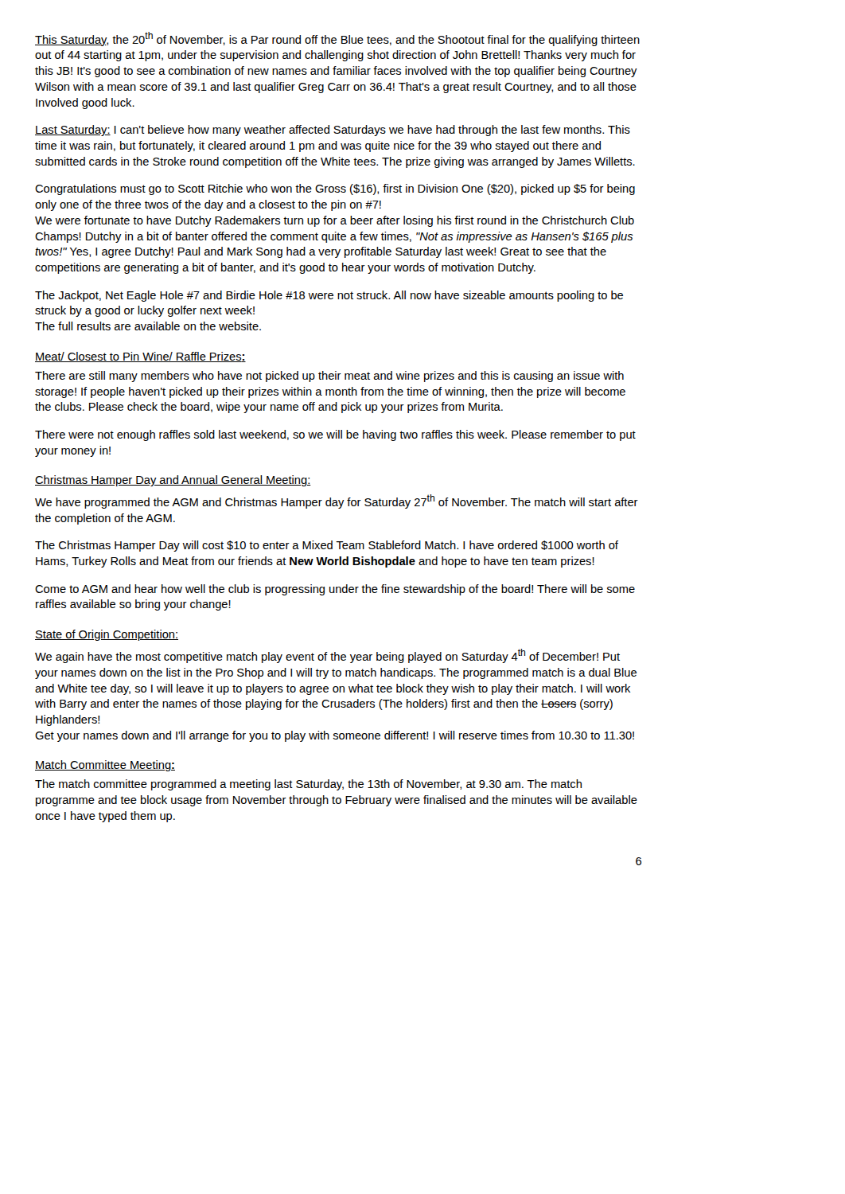This Saturday, the 20th of November, is a Par round off the Blue tees, and the Shootout final for the qualifying thirteen out of 44 starting at 1pm, under the supervision and challenging shot direction of John Brettell! Thanks very much for this JB! It's good to see a combination of new names and familiar faces involved with the top qualifier being Courtney Wilson with a mean score of 39.1 and last qualifier Greg Carr on 36.4! That's a great result Courtney, and to all those Involved good luck.
Last Saturday: I can't believe how many weather affected Saturdays we have had through the last few months. This time it was rain, but fortunately, it cleared around 1 pm and was quite nice for the 39 who stayed out there and submitted cards in the Stroke round competition off the White tees. The prize giving was arranged by James Willetts.
Congratulations must go to Scott Ritchie who won the Gross ($16), first in Division One ($20), picked up $5 for being only one of the three twos of the day and a closest to the pin on #7!
We were fortunate to have Dutchy Rademakers turn up for a beer after losing his first round in the Christchurch Club Champs! Dutchy in a bit of banter offered the comment quite a few times, "Not as impressive as Hansen's $165 plus twos!" Yes, I agree Dutchy! Paul and Mark Song had a very profitable Saturday last week! Great to see that the competitions are generating a bit of banter, and it's good to hear your words of motivation Dutchy.
The Jackpot, Net Eagle Hole #7 and Birdie Hole #18 were not struck. All now have sizeable amounts pooling to be struck by a good or lucky golfer next week!
The full results are available on the website.
Meat/ Closest to Pin Wine/ Raffle Prizes:
There are still many members who have not picked up their meat and wine prizes and this is causing an issue with storage! If people haven't picked up their prizes within a month from the time of winning, then the prize will become the clubs. Please check the board, wipe your name off and pick up your prizes from Murita.
There were not enough raffles sold last weekend, so we will be having two raffles this week. Please remember to put your money in!
Christmas Hamper Day and Annual General Meeting:
We have programmed the AGM and Christmas Hamper day for Saturday 27th of November. The match will start after the completion of the AGM.
The Christmas Hamper Day will cost $10 to enter a Mixed Team Stableford Match. I have ordered $1000 worth of Hams, Turkey Rolls and Meat from our friends at New World Bishopdale and hope to have ten team prizes!
Come to AGM and hear how well the club is progressing under the fine stewardship of the board! There will be some raffles available so bring your change!
State of Origin Competition:
We again have the most competitive match play event of the year being played on Saturday 4th of December! Put your names down on the list in the Pro Shop and I will try to match handicaps. The programmed match is a dual Blue and White tee day, so I will leave it up to players to agree on what tee block they wish to play their match. I will work with Barry and enter the names of those playing for the Crusaders (The holders) first and then the Losers (sorry) Highlanders!
Get your names down and I'll arrange for you to play with someone different! I will reserve times from 10.30 to 11.30!
Match Committee Meeting:
The match committee programmed a meeting last Saturday, the 13th of November, at 9.30 am. The match programme and tee block usage from November through to February were finalised and the minutes will be available once I have typed them up.
6